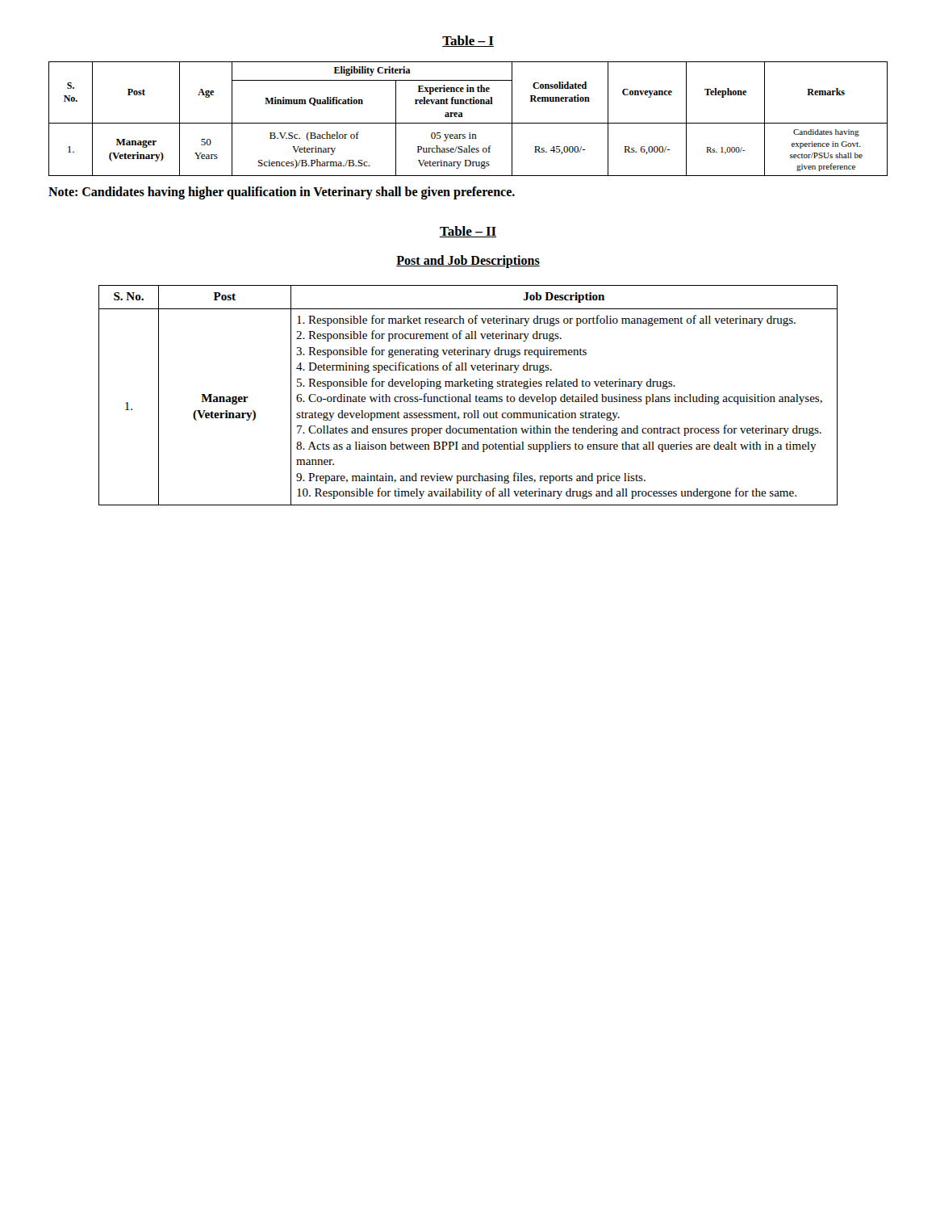Table – I
| S. No. | Post | Age | Eligibility Criteria | Consolidated Remuneration | Conveyance | Telephone | Remarks |
| --- | --- | --- | --- | --- | --- | --- | --- |
| Minimum Qualification | Experience in the relevant functional area |
| 1. | Manager (Veterinary) | 50 Years | B.V.Sc. (Bachelor of Veterinary Sciences)/B.Pharma./B.Sc. | 05 years in Purchase/Sales of Veterinary Drugs | Rs. 45,000/- | Rs. 6,000/- | Rs. 1,000/- | Candidates having experience in Govt. sector/PSUs shall be given preference |
Note: Candidates having higher qualification in Veterinary shall be given preference.
Table – II
Post and Job Descriptions
| S. No. | Post | Job Description |
| --- | --- | --- |
| 1. | Manager (Veterinary) | 1. Responsible for market research of veterinary drugs or portfolio management of all veterinary drugs. 2. Responsible for procurement of all veterinary drugs. 3. Responsible for generating veterinary drugs requirements 4. Determining specifications of all veterinary drugs. 5. Responsible for developing marketing strategies related to veterinary drugs. 6. Co-ordinate with cross-functional teams to develop detailed business plans including acquisition analyses, strategy development assessment, roll out communication strategy. 7. Collates and ensures proper documentation within the tendering and contract process for veterinary drugs. 8. Acts as a liaison between BPPI and potential suppliers to ensure that all queries are dealt with in a timely manner. 9. Prepare, maintain, and review purchasing files, reports and price lists. 10. Responsible for timely availability of all veterinary drugs and all processes undergone for the same. |